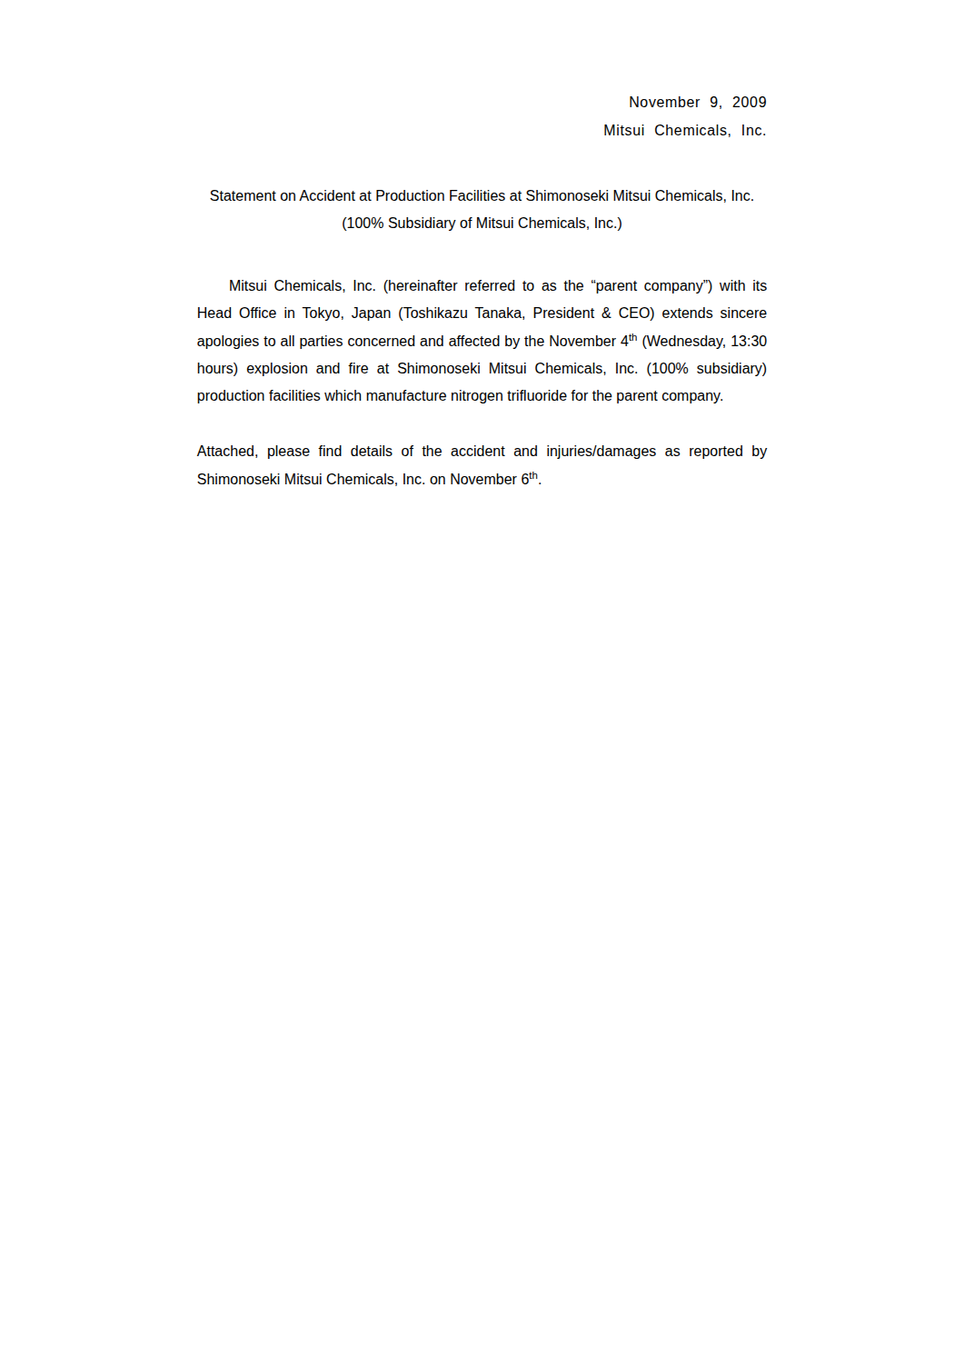November 9, 2009
Mitsui Chemicals, Inc.
Statement on Accident at Production Facilities at Shimonoseki Mitsui Chemicals, Inc. (100% Subsidiary of Mitsui Chemicals, Inc.)
Mitsui Chemicals, Inc. (hereinafter referred to as the “parent company”) with its Head Office in Tokyo, Japan (Toshikazu Tanaka, President & CEO) extends sincere apologies to all parties concerned and affected by the November 4th (Wednesday, 13:30 hours) explosion and fire at Shimonoseki Mitsui Chemicals, Inc. (100% subsidiary) production facilities which manufacture nitrogen trifluoride for the parent company.
Attached, please find details of the accident and injuries/damages as reported by Shimonoseki Mitsui Chemicals, Inc. on November 6th.